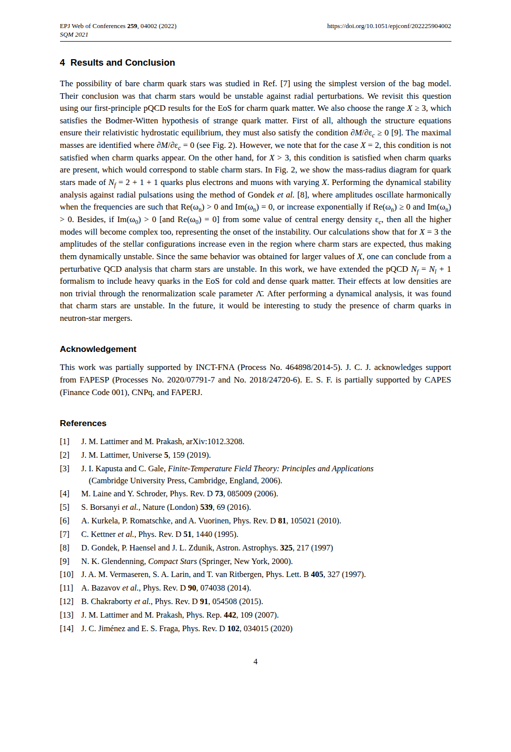EPJ Web of Conferences 259, 04002 (2022)
SQM 2021
https://doi.org/10.1051/epjconf/202225904002
4 Results and Conclusion
The possibility of bare charm quark stars was studied in Ref. [7] using the simplest version of the bag model. Their conclusion was that charm stars would be unstable against radial perturbations. We revisit this question using our first-principle pQCD results for the EoS for charm quark matter. We also choose the range X ≥ 3, which satisfies the Bodmer-Witten hypothesis of strange quark matter. First of all, although the structure equations ensure their relativistic hydrostatic equilibrium, they must also satisfy the condition ∂M/∂εc ≥ 0 [9]. The maximal masses are identified where ∂M/∂εc = 0 (see Fig. 2). However, we note that for the case X = 2, this condition is not satisfied when charm quarks appear. On the other hand, for X > 3, this condition is satisfied when charm quarks are present, which would correspond to stable charm stars. In Fig. 2, we show the mass-radius diagram for quark stars made of Nf = 2 + 1 + 1 quarks plus electrons and muons with varying X. Performing the dynamical stability analysis against radial pulsations using the method of Gondek et al. [8], where amplitudes oscillate harmonically when the frequencies are such that Re(ωn) > 0 and Im(ωn) = 0, or increase exponentially if Re(ωn) ≥ 0 and Im(ωn) > 0. Besides, if Im(ω0) > 0 [and Re(ω0) = 0] from some value of central energy density εc, then all the higher modes will become complex too, representing the onset of the instability. Our calculations show that for X = 3 the amplitudes of the stellar configurations increase even in the region where charm stars are expected, thus making them dynamically unstable. Since the same behavior was obtained for larger values of X, one can conclude from a perturbative QCD analysis that charm stars are unstable. In this work, we have extended the pQCD Nf = Nl + 1 formalism to include heavy quarks in the EoS for cold and dense quark matter. Their effects at low densities are non trivial through the renormalization scale parameter Λ̄. After performing a dynamical analysis, it was found that charm stars are unstable. In the future, it would be interesting to study the presence of charm quarks in neutron-star mergers.
Acknowledgement
This work was partially supported by INCT-FNA (Process No. 464898/2014-5). J. C. J. acknowledges support from FAPESP (Processes No. 2020/07791-7 and No. 2018/24720-6). E. S. F. is partially supported by CAPES (Finance Code 001), CNPq, and FAPERJ.
References
[1] J. M. Lattimer and M. Prakash, arXiv:1012.3208.
[2] J. M. Lattimer, Universe 5, 159 (2019).
[3] J. I. Kapusta and C. Gale, Finite-Temperature Field Theory: Principles and Applications
(Cambridge University Press, Cambridge, England, 2006).
[4] M. Laine and Y. Schroder, Phys. Rev. D 73, 085009 (2006).
[5] S. Borsanyi et al., Nature (London) 539, 69 (2016).
[6] A. Kurkela, P. Romatschke, and A. Vuorinen, Phys. Rev. D 81, 105021 (2010).
[7] C. Kettner et al., Phys. Rev. D 51, 1440 (1995).
[8] D. Gondek, P. Haensel and J. L. Zdunik, Astron. Astrophys. 325, 217 (1997)
[9] N. K. Glendenning, Compact Stars (Springer, New York, 2000).
[10] J. A. M. Vermaseren, S. A. Larin, and T. van Ritbergen, Phys. Lett. B 405, 327 (1997).
[11] A. Bazavov et al., Phys. Rev. D 90, 074038 (2014).
[12] B. Chakraborty et al., Phys. Rev. D 91, 054508 (2015).
[13] J. M. Lattimer and M. Prakash, Phys. Rep. 442, 109 (2007).
[14] J. C. Jiménez and E. S. Fraga, Phys. Rev. D 102, 034015 (2020)
4